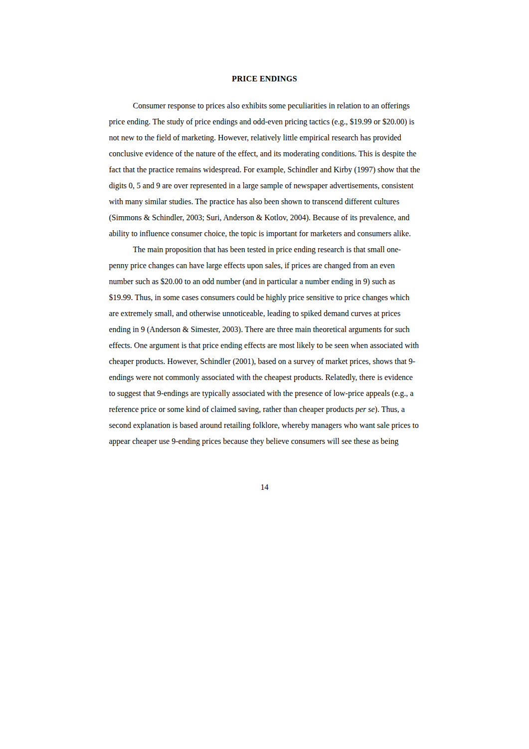Price Endings
Consumer response to prices also exhibits some peculiarities in relation to an offerings price ending. The study of price endings and odd-even pricing tactics (e.g., $19.99 or $20.00) is not new to the field of marketing. However, relatively little empirical research has provided conclusive evidence of the nature of the effect, and its moderating conditions. This is despite the fact that the practice remains widespread. For example, Schindler and Kirby (1997) show that the digits 0, 5 and 9 are over represented in a large sample of newspaper advertisements, consistent with many similar studies. The practice has also been shown to transcend different cultures (Simmons & Schindler, 2003; Suri, Anderson & Kotlov, 2004). Because of its prevalence, and ability to influence consumer choice, the topic is important for marketers and consumers alike.
The main proposition that has been tested in price ending research is that small one-penny price changes can have large effects upon sales, if prices are changed from an even number such as $20.00 to an odd number (and in particular a number ending in 9) such as $19.99. Thus, in some cases consumers could be highly price sensitive to price changes which are extremely small, and otherwise unnoticeable, leading to spiked demand curves at prices ending in 9 (Anderson & Simester, 2003). There are three main theoretical arguments for such effects. One argument is that price ending effects are most likely to be seen when associated with cheaper products. However, Schindler (2001), based on a survey of market prices, shows that 9-endings were not commonly associated with the cheapest products. Relatedly, there is evidence to suggest that 9-endings are typically associated with the presence of low-price appeals (e.g., a reference price or some kind of claimed saving, rather than cheaper products per se). Thus, a second explanation is based around retailing folklore, whereby managers who want sale prices to appear cheaper use 9-ending prices because they believe consumers will see these as being
14